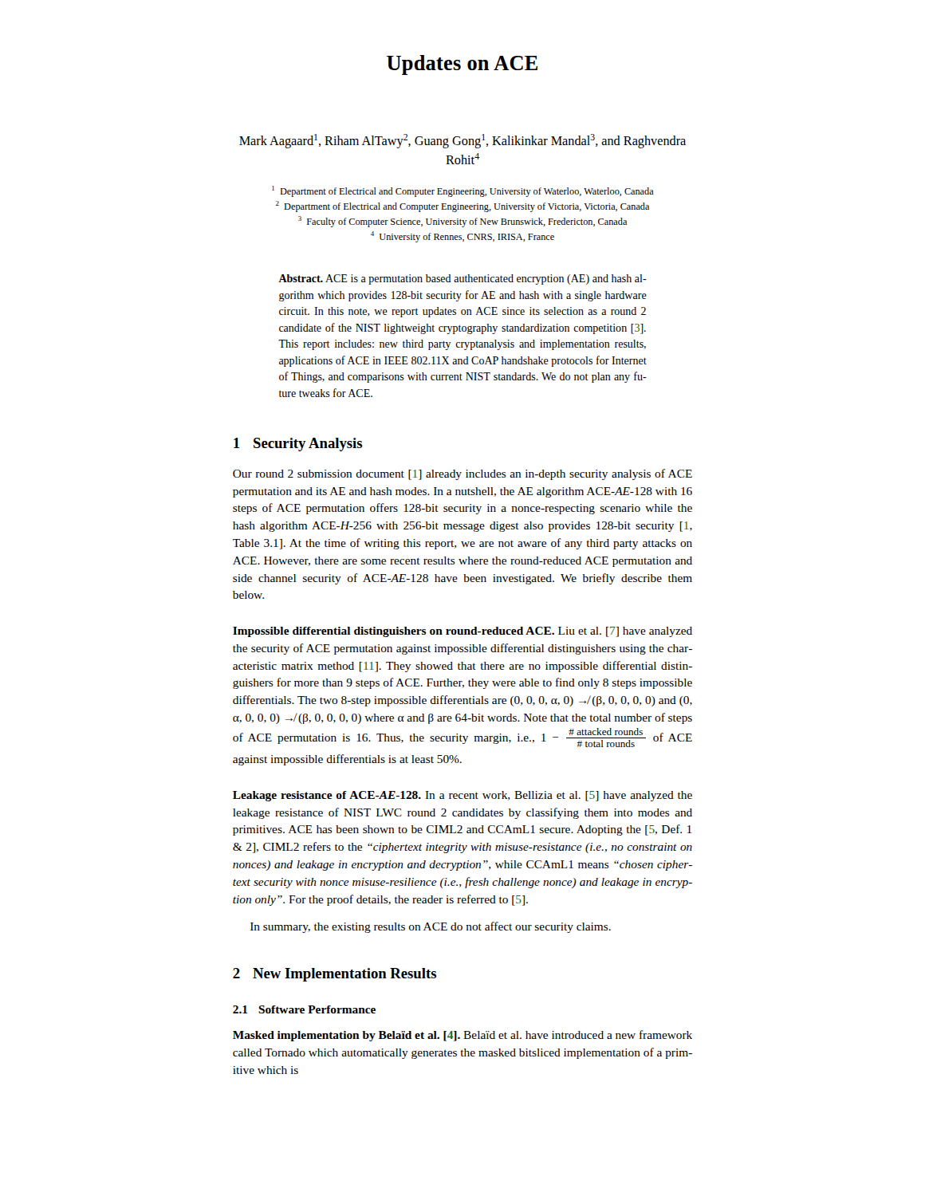Updates on ACE
Mark Aagaard1, Riham AlTawy2, Guang Gong1, Kalikinkar Mandal3, and Raghvendra Rohit4
1 Department of Electrical and Computer Engineering, University of Waterloo, Waterloo, Canada
2 Department of Electrical and Computer Engineering, University of Victoria, Victoria, Canada
3 Faculty of Computer Science, University of New Brunswick, Fredericton, Canada
4 University of Rennes, CNRS, IRISA, France
Abstract. ACE is a permutation based authenticated encryption (AE) and hash algorithm which provides 128-bit security for AE and hash with a single hardware circuit. In this note, we report updates on ACE since its selection as a round 2 candidate of the NIST lightweight cryptography standardization competition [3]. This report includes: new third party cryptanalysis and implementation results, applications of ACE in IEEE 802.11X and CoAP handshake protocols for Internet of Things, and comparisons with current NIST standards. We do not plan any future tweaks for ACE.
1 Security Analysis
Our round 2 submission document [1] already includes an in-depth security analysis of ACE permutation and its AE and hash modes. In a nutshell, the AE algorithm ACE-AE-128 with 16 steps of ACE permutation offers 128-bit security in a nonce-respecting scenario while the hash algorithm ACE-H-256 with 256-bit message digest also provides 128-bit security [1, Table 3.1]. At the time of writing this report, we are not aware of any third party attacks on ACE. However, there are some recent results where the round-reduced ACE permutation and side channel security of ACE-AE-128 have been investigated. We briefly describe them below.
Impossible differential distinguishers on round-reduced ACE. Liu et al. [7] have analyzed the security of ACE permutation against impossible differential distinguishers using the characteristic matrix method [11]. They showed that there are no impossible differential distinguishers for more than 9 steps of ACE. Further, they were able to find only 8 steps impossible differentials. The two 8-step impossible differentials are (0, 0, 0, α, 0) ↛ (β, 0, 0, 0, 0) and (0, α, 0, 0, 0) ↛ (β, 0, 0, 0, 0) where α and β are 64-bit words. Note that the total number of steps of ACE permutation is 16. Thus, the security margin, i.e., 1 − # attacked rounds# total rounds of ACE against impossible differentials is at least 50%.
Leakage resistance of ACE-AE-128. In a recent work, Bellizia et al. [5] have analyzed the leakage resistance of NIST LWC round 2 candidates by classifying them into modes and primitives. ACE has been shown to be CIML2 and CCAmL1 secure. Adopting the [5, Def. 1 & 2], CIML2 refers to the “ciphertext integrity with misuse-resistance (i.e., no constraint on nonces) and leakage in encryption and decryption”, while CCAmL1 means “chosen ciphertext security with nonce misuse-resilience (i.e., fresh challenge nonce) and leakage in encryption only”. For the proof details, the reader is referred to [5].
In summary, the existing results on ACE do not affect our security claims.
2 New Implementation Results
2.1 Software Performance
Masked implementation by Belaïd et al. [4]. Belaïd et al. have introduced a new framework called Tornado which automatically generates the masked bitsliced implementation of a primitive which is